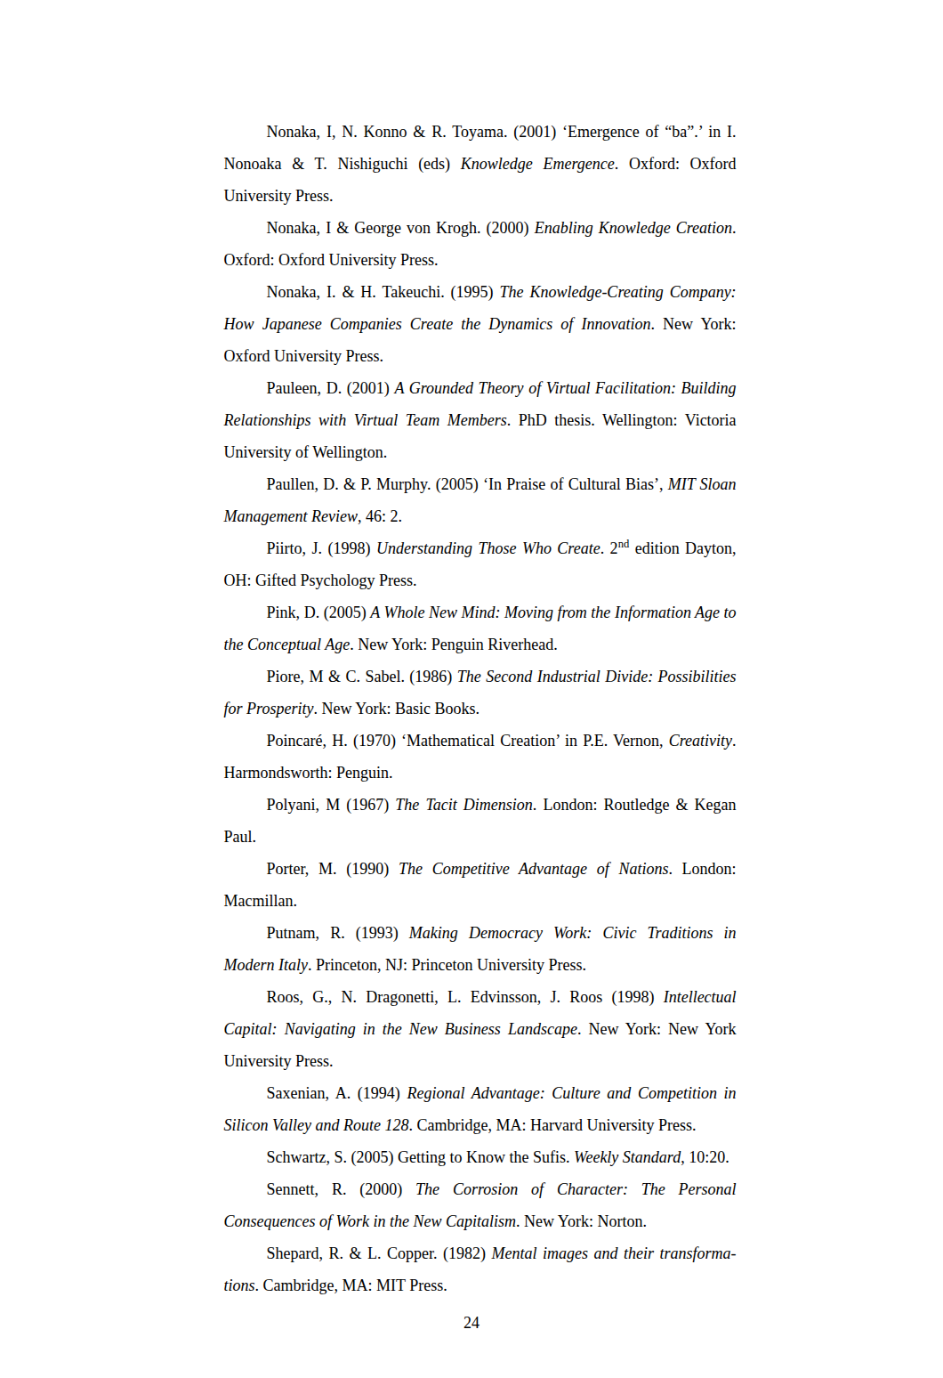Nonaka, I, N. Konno & R. Toyama. (2001) ‘Emergence of “ba”.’ in I. Nonoaka & T. Nishiguchi (eds) Knowledge Emergence. Oxford: Oxford University Press.
Nonaka, I & George von Krogh. (2000) Enabling Knowledge Creation. Oxford: Oxford University Press.
Nonaka, I. & H. Takeuchi. (1995) The Knowledge-Creating Company: How Japanese Companies Create the Dynamics of Innovation. New York: Oxford University Press.
Pauleen, D. (2001) A Grounded Theory of Virtual Facilitation: Building Relationships with Virtual Team Members. PhD thesis. Wellington: Victoria University of Wellington.
Paullen, D. & P. Murphy. (2005) ‘In Praise of Cultural Bias’, MIT Sloan Management Review, 46: 2.
Piirto, J. (1998) Understanding Those Who Create. 2nd edition Dayton, OH: Gifted Psychology Press.
Pink, D. (2005) A Whole New Mind: Moving from the Information Age to the Conceptual Age. New York: Penguin Riverhead.
Piore, M & C. Sabel. (1986) The Second Industrial Divide: Possibilities for Prosperity. New York: Basic Books.
Poincaré, H. (1970) ‘Mathematical Creation’ in P.E. Vernon, Creativity. Harmondsworth: Penguin.
Polyani, M (1967) The Tacit Dimension. London: Routledge & Kegan Paul.
Porter, M. (1990) The Competitive Advantage of Nations. London: Macmillan.
Putnam, R. (1993) Making Democracy Work: Civic Traditions in Modern Italy. Princeton, NJ: Princeton University Press.
Roos, G., N. Dragonetti, L. Edvinsson, J. Roos (1998) Intellectual Capital: Navigating in the New Business Landscape. New York: New York University Press.
Saxenian, A. (1994) Regional Advantage: Culture and Competition in Silicon Valley and Route 128. Cambridge, MA: Harvard University Press.
Schwartz, S. (2005) Getting to Know the Sufis. Weekly Standard, 10:20.
Sennett, R. (2000) The Corrosion of Character: The Personal Consequences of Work in the New Capitalism. New York: Norton.
Shepard, R. & L. Copper. (1982) Mental images and their transformations. Cambridge, MA: MIT Press.
24